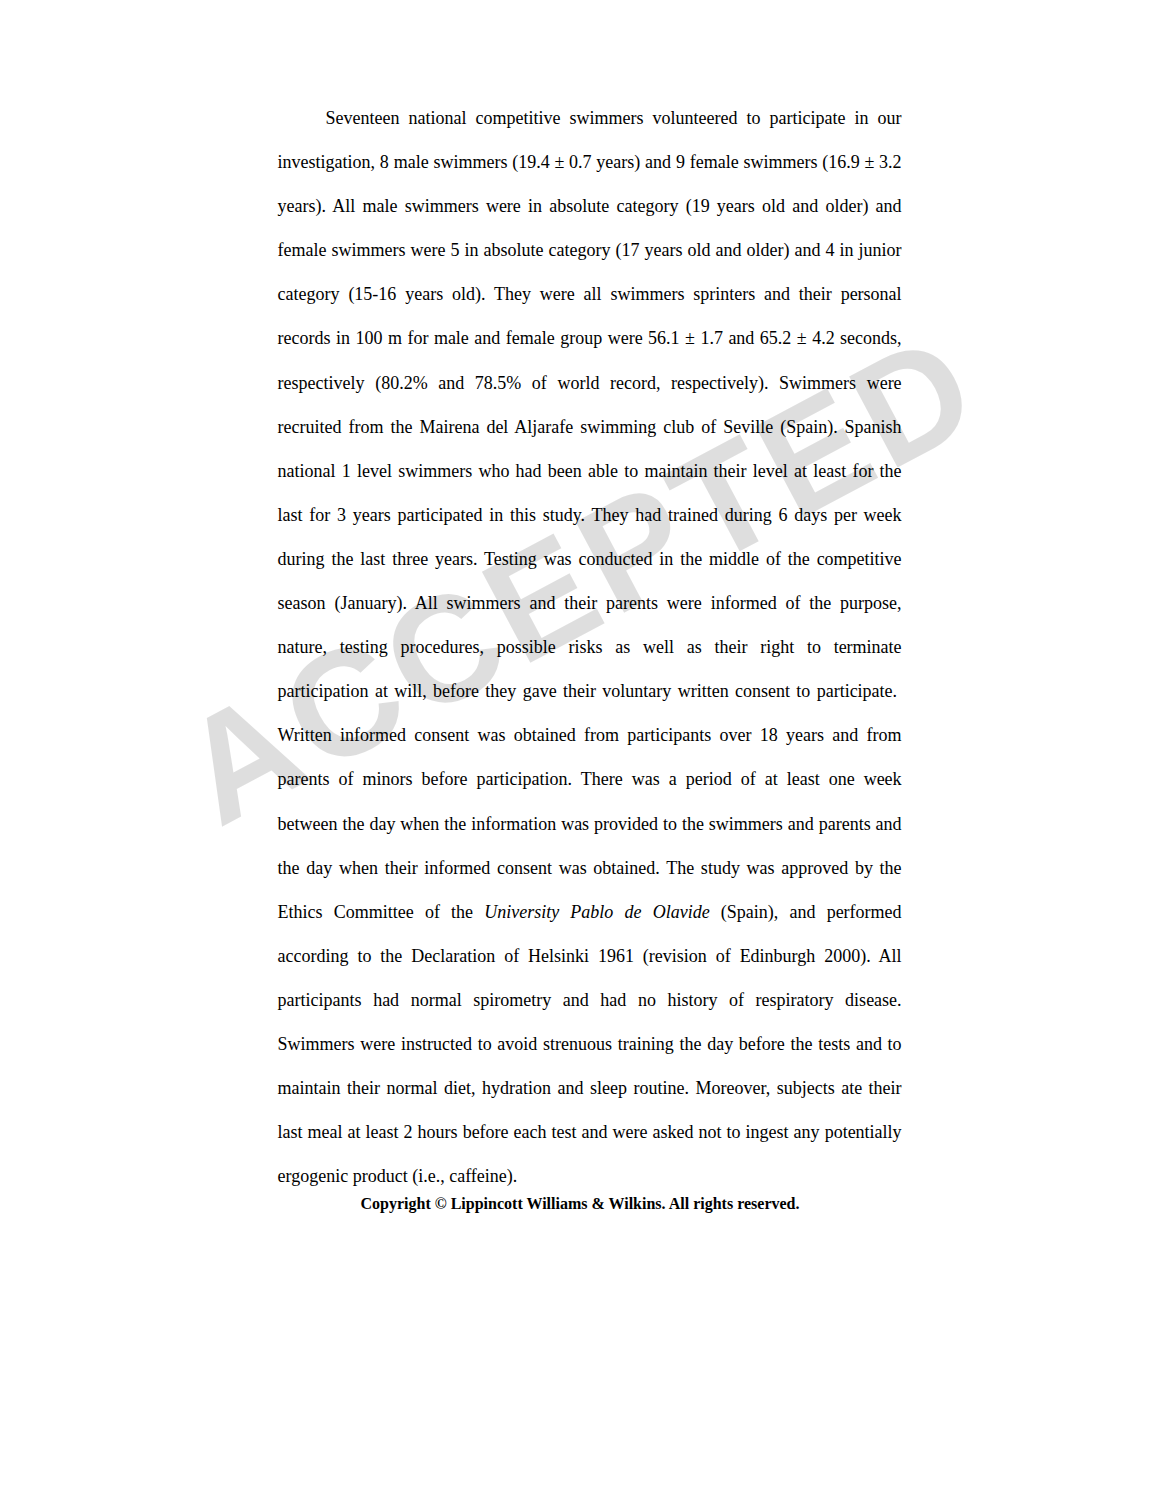ACCEPTED
Seventeen national competitive swimmers volunteered to participate in our investigation, 8 male swimmers (19.4 ± 0.7 years) and 9 female swimmers (16.9 ± 3.2 years). All male swimmers were in absolute category (19 years old and older) and female swimmers were 5 in absolute category (17 years old and older) and 4 in junior category (15-16 years old). They were all swimmers sprinters and their personal records in 100 m for male and female group were 56.1 ± 1.7 and 65.2 ± 4.2 seconds, respectively (80.2% and 78.5% of world record, respectively). Swimmers were recruited from the Mairena del Aljarafe swimming club of Seville (Spain). Spanish national 1 level swimmers who had been able to maintain their level at least for the last for 3 years participated in this study. They had trained during 6 days per week during the last three years. Testing was conducted in the middle of the competitive season (January). All swimmers and their parents were informed of the purpose, nature, testing procedures, possible risks as well as their right to terminate participation at will, before they gave their voluntary written consent to participate. Written informed consent was obtained from participants over 18 years and from parents of minors before participation. There was a period of at least one week between the day when the information was provided to the swimmers and parents and the day when their informed consent was obtained. The study was approved by the Ethics Committee of the University Pablo de Olavide (Spain), and performed according to the Declaration of Helsinki 1961 (revision of Edinburgh 2000). All participants had normal spirometry and had no history of respiratory disease. Swimmers were instructed to avoid strenuous training the day before the tests and to maintain their normal diet, hydration and sleep routine. Moreover, subjects ate their last meal at least 2 hours before each test and were asked not to ingest any potentially ergogenic product (i.e., caffeine).
Copyright © Lippincott Williams & Wilkins. All rights reserved.